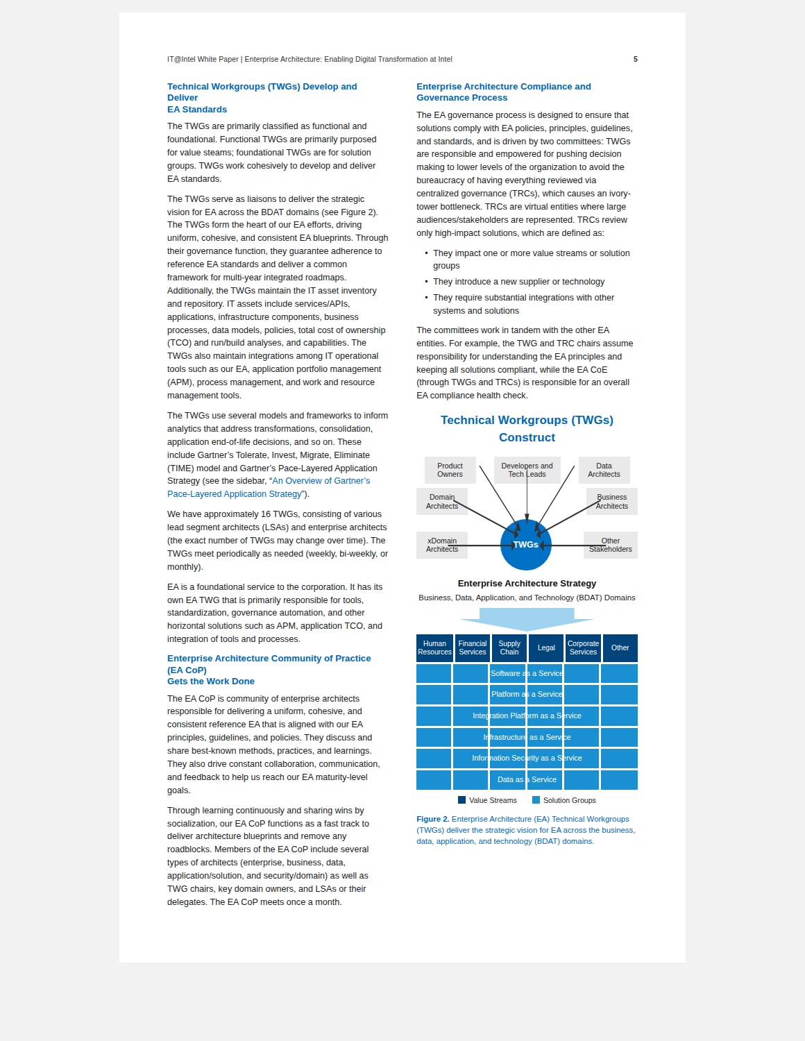IT@Intel White Paper | Enterprise Architecture: Enabling Digital Transformation at Intel
5
Technical Workgroups (TWGs) Develop and Deliver
EA Standards
The TWGs are primarily classified as functional and foundational. Functional TWGs are primarily purposed for value steams; foundational TWGs are for solution groups. TWGs work cohesively to develop and deliver EA standards.
The TWGs serve as liaisons to deliver the strategic vision for EA across the BDAT domains (see Figure 2). The TWGs form the heart of our EA efforts, driving uniform, cohesive, and consistent EA blueprints. Through their governance function, they guarantee adherence to reference EA standards and deliver a common framework for multi-year integrated roadmaps. Additionally, the TWGs maintain the IT asset inventory and repository. IT assets include services/APIs, applications, infrastructure components, business processes, data models, policies, total cost of ownership (TCO) and run/build analyses, and capabilities. The TWGs also maintain integrations among IT operational tools such as our EA, application portfolio management (APM), process management, and work and resource management tools.
The TWGs use several models and frameworks to inform analytics that address transformations, consolidation, application end-of-life decisions, and so on. These include Gartner’s Tolerate, Invest, Migrate, Eliminate (TIME) model and Gartner’s Pace-Layered Application Strategy (see the sidebar, “An Overview of Gartner’s Pace-Layered Application Strategy”).
We have approximately 16 TWGs, consisting of various lead segment architects (LSAs) and enterprise architects (the exact number of TWGs may change over time). The TWGs meet periodically as needed (weekly, bi-weekly, or monthly).
EA is a foundational service to the corporation. It has its own EA TWG that is primarily responsible for tools, standardization, governance automation, and other horizontal solutions such as APM, application TCO, and integration of tools and processes.
Enterprise Architecture Community of Practice (EA CoP)
Gets the Work Done
The EA CoP is community of enterprise architects responsible for delivering a uniform, cohesive, and consistent reference EA that is aligned with our EA principles, guidelines, and policies. They discuss and share best-known methods, practices, and learnings. They also drive constant collaboration, communication, and feedback to help us reach our EA maturity-level goals.
Through learning continuously and sharing wins by socialization, our EA CoP functions as a fast track to deliver architecture blueprints and remove any roadblocks. Members of the EA CoP include several types of architects (enterprise, business, data, application/solution, and security/domain) as well as TWG chairs, key domain owners, and LSAs or their delegates. The EA CoP meets once a month.
Enterprise Architecture Compliance and
Governance Process
The EA governance process is designed to ensure that solutions comply with EA policies, principles, guidelines, and standards, and is driven by two committees: TWGs are responsible and empowered for pushing decision making to lower levels of the organization to avoid the bureaucracy of having everything reviewed via centralized governance (TRCs), which causes an ivory-tower bottleneck. TRCs are virtual entities where large audiences/stakeholders are represented. TRCs review only high-impact solutions, which are defined as:
They impact one or more value streams or solution groups
They introduce a new supplier or technology
They require substantial integrations with other systems and solutions
The committees work in tandem with the other EA entities. For example, the TWG and TRC chairs assume responsibility for understanding the EA principles and keeping all solutions compliant, while the EA CoE (through TWGs and TRCs) is responsible for an overall EA compliance health check.
Technical Workgroups (TWGs) Construct
Product
Owners
Developers and
Tech Leads
Data
Architects
Domain
Architects
Business
Architects
xDomain
Architects
TWGs
Other
Stakeholders
Enterprise Architecture Strategy
Business, Data, Application, and Technology (BDAT) Domains
Human
Resources
Financial
Services
Supply
Chain
Legal
Corporate
Services
Other
Software as a Service
Platform as a Service
Integration Platform as a Service
Infrastructure as a Service
Information Security as a Service
Data as a Service
Value Streams
Solution Groups
Figure 2. Enterprise Architecture (EA) Technical Workgroups (TWGs) deliver the strategic vision for EA across the business, data, application, and technology (BDAT) domains.